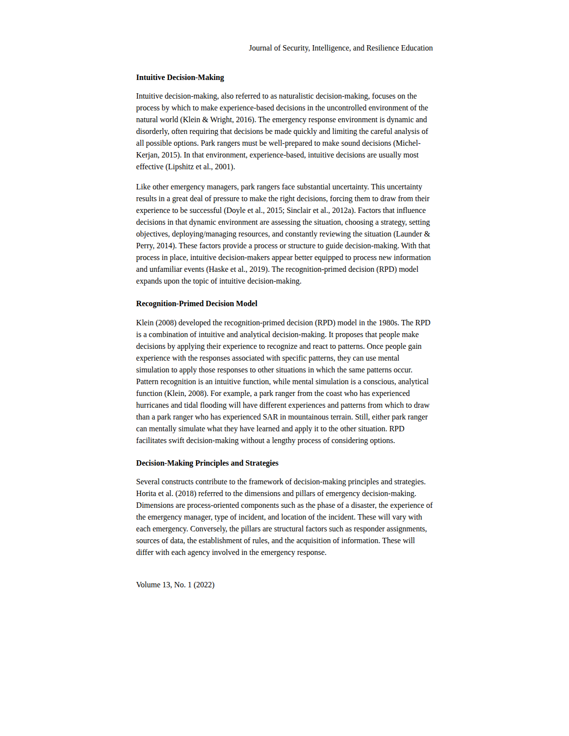Journal of Security, Intelligence, and Resilience Education
Intuitive Decision-Making
Intuitive decision-making, also referred to as naturalistic decision-making, focuses on the process by which to make experience-based decisions in the uncontrolled environment of the natural world (Klein & Wright, 2016). The emergency response environment is dynamic and disorderly, often requiring that decisions be made quickly and limiting the careful analysis of all possible options. Park rangers must be well-prepared to make sound decisions (Michel-Kerjan, 2015). In that environment, experience-based, intuitive decisions are usually most effective (Lipshitz et al., 2001).
Like other emergency managers, park rangers face substantial uncertainty. This uncertainty results in a great deal of pressure to make the right decisions, forcing them to draw from their experience to be successful (Doyle et al., 2015; Sinclair et al., 2012a). Factors that influence decisions in that dynamic environment are assessing the situation, choosing a strategy, setting objectives, deploying/managing resources, and constantly reviewing the situation (Launder & Perry, 2014). These factors provide a process or structure to guide decision-making. With that process in place, intuitive decision-makers appear better equipped to process new information and unfamiliar events (Haske et al., 2019). The recognition-primed decision (RPD) model expands upon the topic of intuitive decision-making.
Recognition-Primed Decision Model
Klein (2008) developed the recognition-primed decision (RPD) model in the 1980s. The RPD is a combination of intuitive and analytical decision-making. It proposes that people make decisions by applying their experience to recognize and react to patterns. Once people gain experience with the responses associated with specific patterns, they can use mental simulation to apply those responses to other situations in which the same patterns occur. Pattern recognition is an intuitive function, while mental simulation is a conscious, analytical function (Klein, 2008). For example, a park ranger from the coast who has experienced hurricanes and tidal flooding will have different experiences and patterns from which to draw than a park ranger who has experienced SAR in mountainous terrain. Still, either park ranger can mentally simulate what they have learned and apply it to the other situation. RPD facilitates swift decision-making without a lengthy process of considering options.
Decision-Making Principles and Strategies
Several constructs contribute to the framework of decision-making principles and strategies. Horita et al. (2018) referred to the dimensions and pillars of emergency decision-making. Dimensions are process-oriented components such as the phase of a disaster, the experience of the emergency manager, type of incident, and location of the incident. These will vary with each emergency. Conversely, the pillars are structural factors such as responder assignments, sources of data, the establishment of rules, and the acquisition of information. These will differ with each agency involved in the emergency response.
Volume 13, No. 1 (2022)